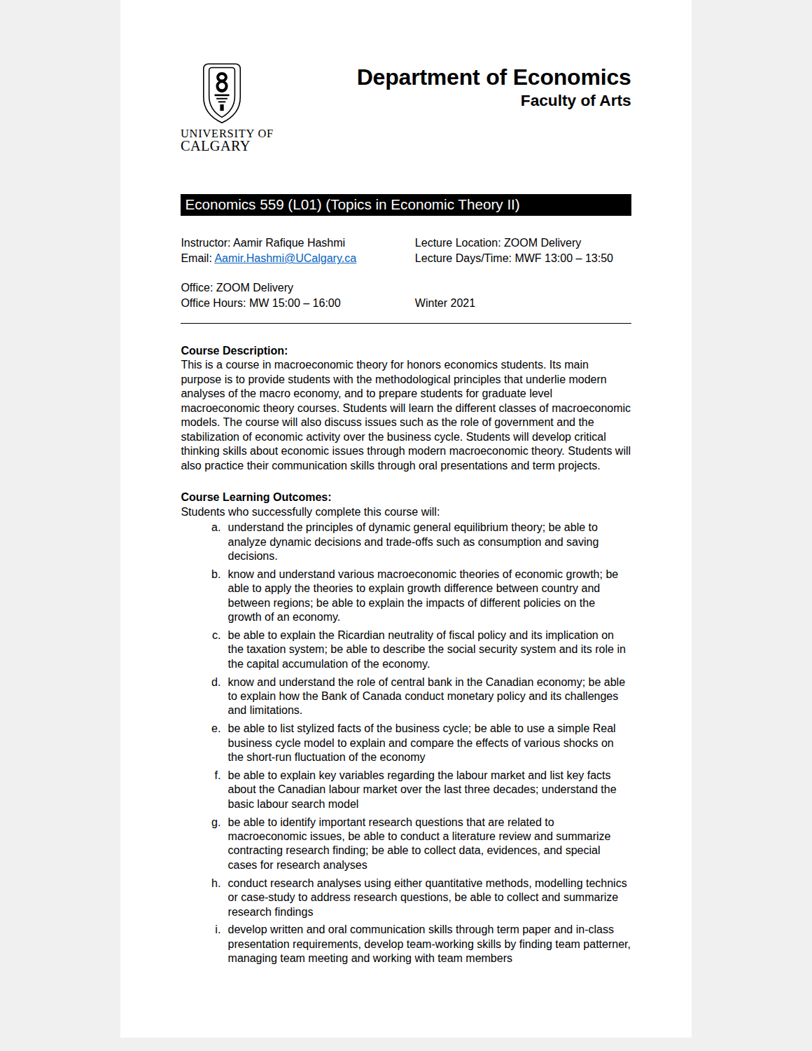UNIVERSITY OF CALGARY
Department of Economics
Faculty of Arts
Economics 559 (L01) (Topics in Economic Theory II)
| Instructor: Aamir Rafique Hashmi | Lecture Location: ZOOM Delivery |
| Email: Aamir.Hashmi@UCalgary.ca | Lecture Days/Time: MWF 13:00 – 13:50 |
| Office: ZOOM Delivery | |
| Office Hours: MW 15:00 – 16:00 | Winter 2021 |
Course Description:
This is a course in macroeconomic theory for honors economics students. Its main purpose is to provide students with the methodological principles that underlie modern analyses of the macro economy, and to prepare students for graduate level macroeconomic theory courses. Students will learn the different classes of macroeconomic models. The course will also discuss issues such as the role of government and the stabilization of economic activity over the business cycle. Students will develop critical thinking skills about economic issues through modern macroeconomic theory. Students will also practice their communication skills through oral presentations and term projects.
Course Learning Outcomes:
Students who successfully complete this course will:
understand the principles of dynamic general equilibrium theory; be able to analyze dynamic decisions and trade-offs such as consumption and saving decisions.
know and understand various macroeconomic theories of economic growth; be able to apply the theories to explain growth difference between country and between regions; be able to explain the impacts of different policies on the growth of an economy.
be able to explain the Ricardian neutrality of fiscal policy and its implication on the taxation system; be able to describe the social security system and its role in the capital accumulation of the economy.
know and understand the role of central bank in the Canadian economy; be able to explain how the Bank of Canada conduct monetary policy and its challenges and limitations.
be able to list stylized facts of the business cycle; be able to use a simple Real business cycle model to explain and compare the effects of various shocks on the short-run fluctuation of the economy
be able to explain key variables regarding the labour market and list key facts about the Canadian labour market over the last three decades; understand the basic labour search model
be able to identify important research questions that are related to macroeconomic issues, be able to conduct a literature review and summarize contracting research finding; be able to collect data, evidences, and special cases for research analyses
conduct research analyses using either quantitative methods, modelling technics or case-study to address research questions, be able to collect and summarize research findings
develop written and oral communication skills through term paper and in-class presentation requirements, develop team-working skills by finding team patterner, managing team meeting and working with team members